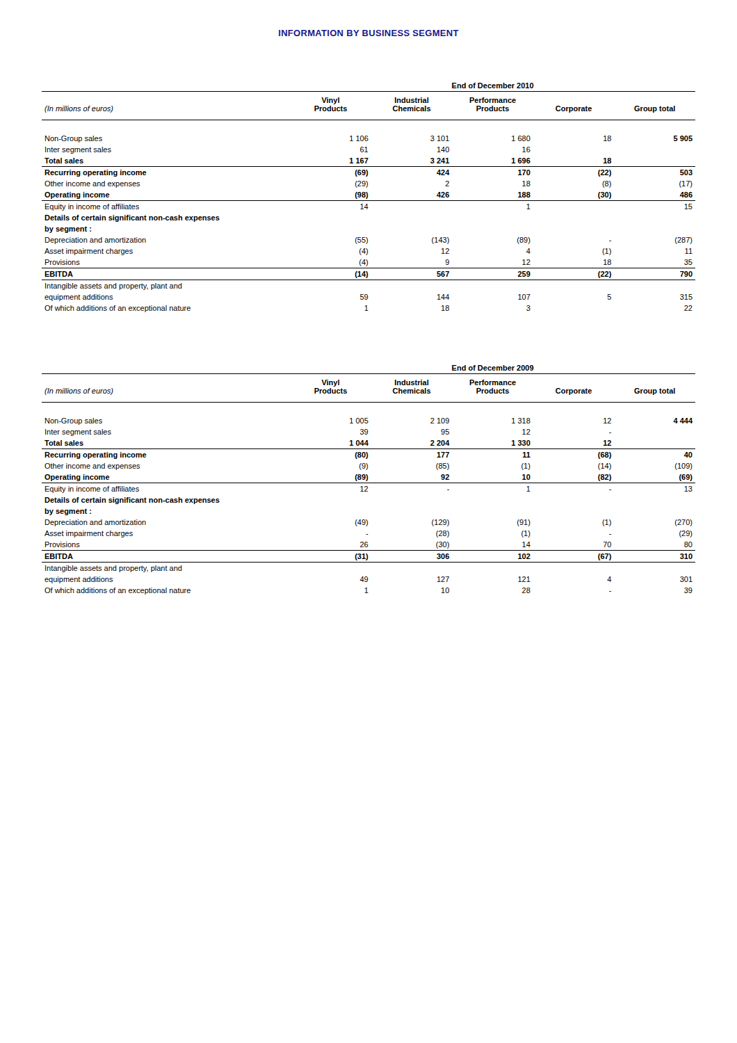INFORMATION BY BUSINESS SEGMENT
| | End of December 2010 |
| --- | --- |
| (In millions of euros) | Vinyl Products | Industrial Chemicals | Performance Products | Corporate | Group total |
| Non-Group sales | 1 106 | 3 101 | 1 680 | 18 | 5 905 |
| Inter segment sales | 61 | 140 | 16 | | |
| Total sales | 1 167 | 3 241 | 1 696 | 18 | |
| Recurring operating income | (69) | 424 | 170 | (22) | 503 |
| Other income and expenses | (29) | 2 | 18 | (8) | (17) |
| Operating income | (98) | 426 | 188 | (30) | 486 |
| Equity in income of affiliates | 14 | | 1 | | 15 |
| Details of certain significant non-cash expenses | | | | | |
| by segment : | | | | | |
| Depreciation and amortization | (55) | (143) | (89) | - | (287) |
| Asset impairment charges | (4) | 12 | 4 | (1) | 11 |
| Provisions | (4) | 9 | 12 | 18 | 35 |
| EBITDA | (14) | 567 | 259 | (22) | 790 |
| Intangible assets and property, plant and | | | | | |
| equipment additions | 59 | 144 | 107 | 5 | 315 |
| Of which additions of an exceptional nature | 1 | 18 | 3 | | 22 |
| | End of December 2009 |
| --- | --- |
| (In millions of euros) | Vinyl Products | Industrial Chemicals | Performance Products | Corporate | Group total |
| Non-Group sales | 1 005 | 2 109 | 1 318 | 12 | 4 444 |
| Inter segment sales | 39 | 95 | 12 | - | |
| Total sales | 1 044 | 2 204 | 1 330 | 12 | |
| Recurring operating income | (80) | 177 | 11 | (68) | 40 |
| Other income and expenses | (9) | (85) | (1) | (14) | (109) |
| Operating income | (89) | 92 | 10 | (82) | (69) |
| Equity in income of affiliates | 12 | - | 1 | - | 13 |
| Details of certain significant non-cash expenses | | | | | |
| by segment : | | | | | |
| Depreciation and amortization | (49) | (129) | (91) | (1) | (270) |
| Asset impairment charges | - | (28) | (1) | - | (29) |
| Provisions | 26 | (30) | 14 | 70 | 80 |
| EBITDA | (31) | 306 | 102 | (67) | 310 |
| Intangible assets and property, plant and | | | | | |
| equipment additions | 49 | 127 | 121 | 4 | 301 |
| Of which additions of an exceptional nature | 1 | 10 | 28 | - | 39 |